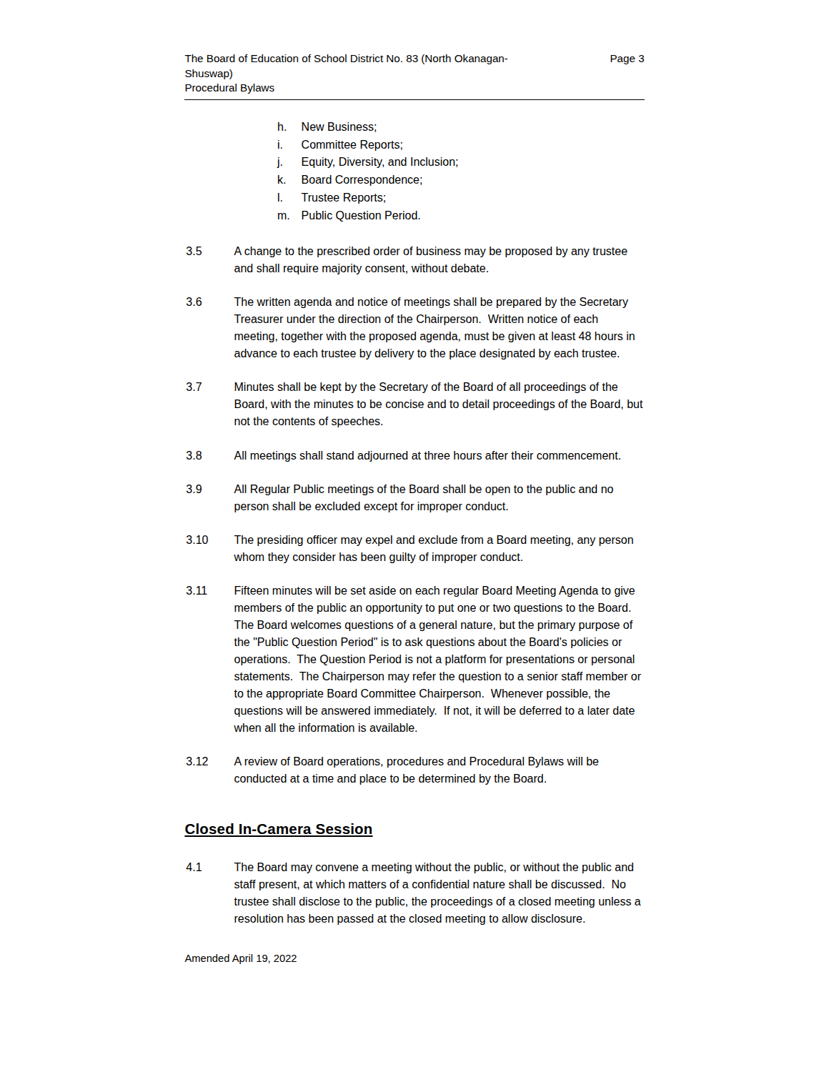The Board of Education of School District No. 83 (North Okanagan-Shuswap)
Procedural Bylaws
Page 3
h. New Business;
i. Committee Reports;
j. Equity, Diversity, and Inclusion;
k. Board Correspondence;
l. Trustee Reports;
m. Public Question Period.
3.5
A change to the prescribed order of business may be proposed by any trustee and shall require majority consent, without debate.
3.6
The written agenda and notice of meetings shall be prepared by the Secretary Treasurer under the direction of the Chairperson. Written notice of each meeting, together with the proposed agenda, must be given at least 48 hours in advance to each trustee by delivery to the place designated by each trustee.
3.7
Minutes shall be kept by the Secretary of the Board of all proceedings of the Board, with the minutes to be concise and to detail proceedings of the Board, but not the contents of speeches.
3.8
All meetings shall stand adjourned at three hours after their commencement.
3.9
All Regular Public meetings of the Board shall be open to the public and no person shall be excluded except for improper conduct.
3.10
The presiding officer may expel and exclude from a Board meeting, any person whom they consider has been guilty of improper conduct.
3.11
Fifteen minutes will be set aside on each regular Board Meeting Agenda to give members of the public an opportunity to put one or two questions to the Board. The Board welcomes questions of a general nature, but the primary purpose of the "Public Question Period" is to ask questions about the Board's policies or operations. The Question Period is not a platform for presentations or personal statements. The Chairperson may refer the question to a senior staff member or to the appropriate Board Committee Chairperson. Whenever possible, the questions will be answered immediately. If not, it will be deferred to a later date when all the information is available.
3.12
A review of Board operations, procedures and Procedural Bylaws will be conducted at a time and place to be determined by the Board.
Closed In-Camera Session
4.1
The Board may convene a meeting without the public, or without the public and staff present, at which matters of a confidential nature shall be discussed. No trustee shall disclose to the public, the proceedings of a closed meeting unless a resolution has been passed at the closed meeting to allow disclosure.
Amended April 19, 2022